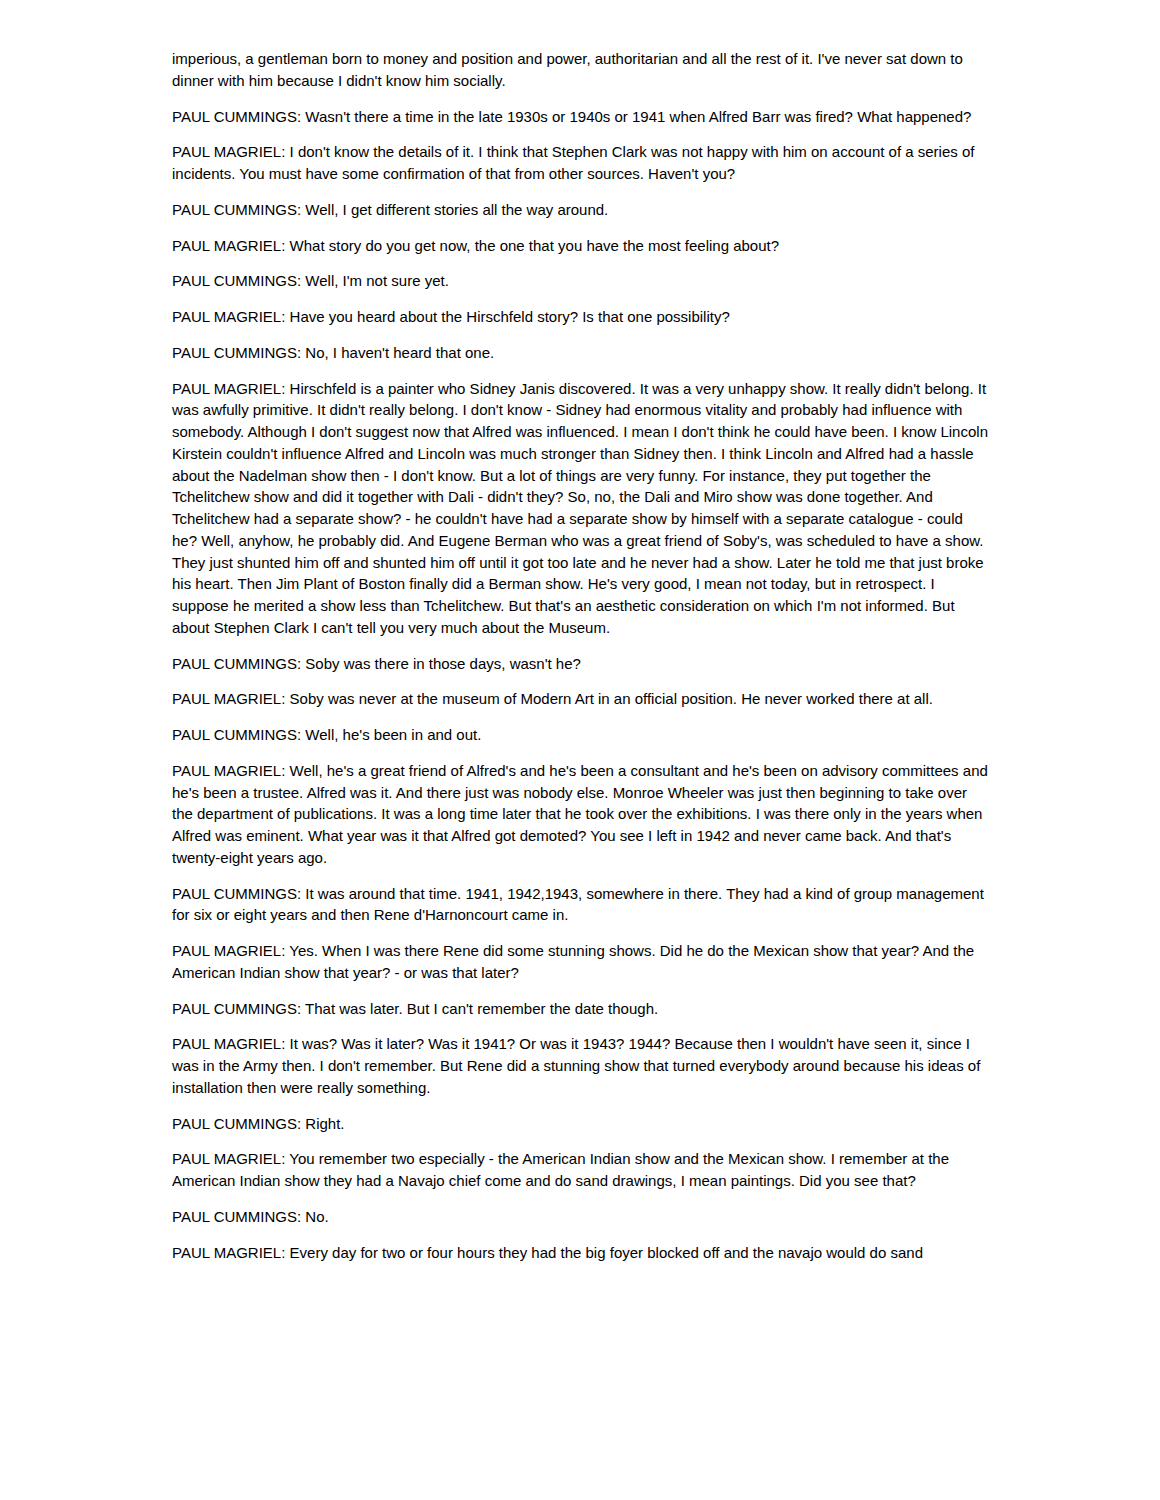imperious, a gentleman born to money and position and power, authoritarian and all the rest of it. I've never sat down to dinner with him because I didn't know him socially.
Paul Cummings: Wasn't there a time in the late 1930s or 1940s or 1941 when Alfred Barr was fired? What happened?
Paul Magriel: I don't know the details of it. I think that Stephen Clark was not happy with him on account of a series of incidents. You must have some confirmation of that from other sources. Haven't you?
Paul Cummings: Well, I get different stories all the way around.
Paul Magriel: What story do you get now, the one that you have the most feeling about?
Paul Cummings: Well, I'm not sure yet.
Paul Magriel: Have you heard about the Hirschfeld story? Is that one possibility?
Paul Cummings: No, I haven't heard that one.
Paul Magriel: Hirschfeld is a painter who Sidney Janis discovered. It was a very unhappy show. It really didn't belong. It was awfully primitive. It didn't really belong. I don't know - Sidney had enormous vitality and probably had influence with somebody. Although I don't suggest now that Alfred was influenced. I mean I don't think he could have been. I know Lincoln Kirstein couldn't influence Alfred and Lincoln was much stronger than Sidney then. I think Lincoln and Alfred had a hassle about the Nadelman show then - I don't know. But a lot of things are very funny. For instance, they put together the Tchelitchew show and did it together with Dali - didn't they? So, no, the Dali and Miro show was done together. And Tchelitchew had a separate show? - he couldn't have had a separate show by himself with a separate catalogue - could he? Well, anyhow, he probably did. And Eugene Berman who was a great friend of Soby's, was scheduled to have a show. They just shunted him off and shunted him off until it got too late and he never had a show. Later he told me that just broke his heart. Then Jim Plant of Boston finally did a Berman show. He's very good, I mean not today, but in retrospect. I suppose he merited a show less than Tchelitchew. But that's an aesthetic consideration on which I'm not informed. But about Stephen Clark I can't tell you very much about the Museum.
Paul Cummings: Soby was there in those days, wasn't he?
Paul Magriel: Soby was never at the museum of Modern Art in an official position. He never worked there at all.
Paul Cummings: Well, he's been in and out.
Paul Magriel: Well, he's a great friend of Alfred's and he's been a consultant and he's been on advisory committees and he's been a trustee. Alfred was it. And there just was nobody else. Monroe Wheeler was just then beginning to take over the department of publications. It was a long time later that he took over the exhibitions. I was there only in the years when Alfred was eminent. What year was it that Alfred got demoted? You see I left in 1942 and never came back. And that's twenty-eight years ago.
Paul Cummings: It was around that time. 1941, 1942,1943, somewhere in there. They had a kind of group management for six or eight years and then Rene d'Harnoncourt came in.
Paul Magriel: Yes. When I was there Rene did some stunning shows. Did he do the Mexican show that year? And the American Indian show that year? - or was that later?
Paul Cummings: That was later. But I can't remember the date though.
Paul Magriel: It was? Was it later? Was it 1941? Or was it 1943? 1944? Because then I wouldn't have seen it, since I was in the Army then. I don't remember. But Rene did a stunning show that turned everybody around because his ideas of installation then were really something.
Paul Cummings: Right.
Paul Magriel: You remember two especially - the American Indian show and the Mexican show. I remember at the American Indian show they had a Navajo chief come and do sand drawings, I mean paintings. Did you see that?
Paul Cummings: No.
Paul Magriel: Every day for two or four hours they had the big foyer blocked off and the navajo would do sand